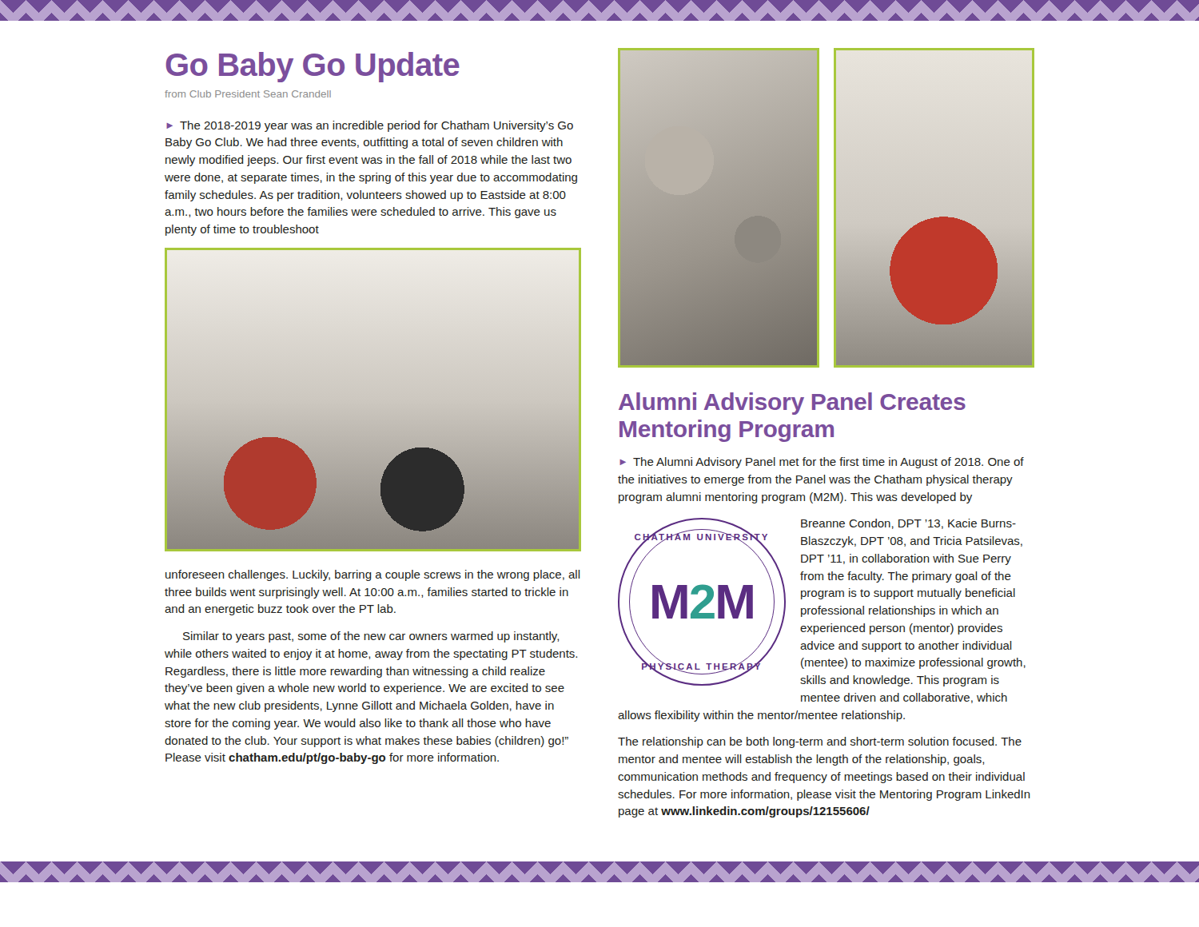Go Baby Go Update
from Club President Sean Crandell
►The 2018-2019 year was an incredible period for Chatham University’s Go Baby Go Club. We had three events, outfitting a total of seven children with newly modified jeeps. Our first event was in the fall of 2018 while the last two were done, at separate times, in the spring of this year due to accommodating family schedules. As per tradition, volunteers showed up to Eastside at 8:00 a.m., two hours before the families were scheduled to arrive. This gave us plenty of time to troubleshoot
unforeseen challenges. Luckily, barring a couple screws in the wrong place, all three builds went surprisingly well. At 10:00 a.m., families started to trickle in and an energetic buzz took over the PT lab.
Similar to years past, some of the new car owners warmed up instantly, while others waited to enjoy it at home, away from the spectating PT students. Regardless, there is little more rewarding than witnessing a child realize they’ve been given a whole new world to experience. We are excited to see what the new club presidents, Lynne Gillott and Michaela Golden, have in store for the coming year. We would also like to thank all those who have donated to the club. Your support is what makes these babies (children) go!” Please visit chatham.edu/pt/go-baby-go for more information.
Alumni Advisory Panel Creates
Mentoring Program
►The Alumni Advisory Panel met for the first time in August of 2018. One of the initiatives to emerge from the Panel was the Chatham physical therapy program alumni mentoring program (M2M). This was developed by
Chatham University
M2 M
Physical Therapy
Breanne Condon, DPT ’13, Kacie Burns-Blaszczyk, DPT ’08, and Tricia Patsilevas, DPT ’11, in collaboration with Sue Perry from the faculty. The primary goal of the program is to support mutually beneficial professional relationships in which an experienced person (mentor) provides advice and support to another individual (mentee) to maximize professional growth, skills and knowledge. This program is mentee driven and collaborative, which allows flexibility within the mentor/mentee relationship.
The relationship can be both long-term and short-term solution focused. The mentor and mentee will establish the length of the relationship, goals, communication methods and frequency of meetings based on their individual schedules. For more information, please visit the Mentoring Program LinkedIn page at www.linkedin.com/groups/12155606/